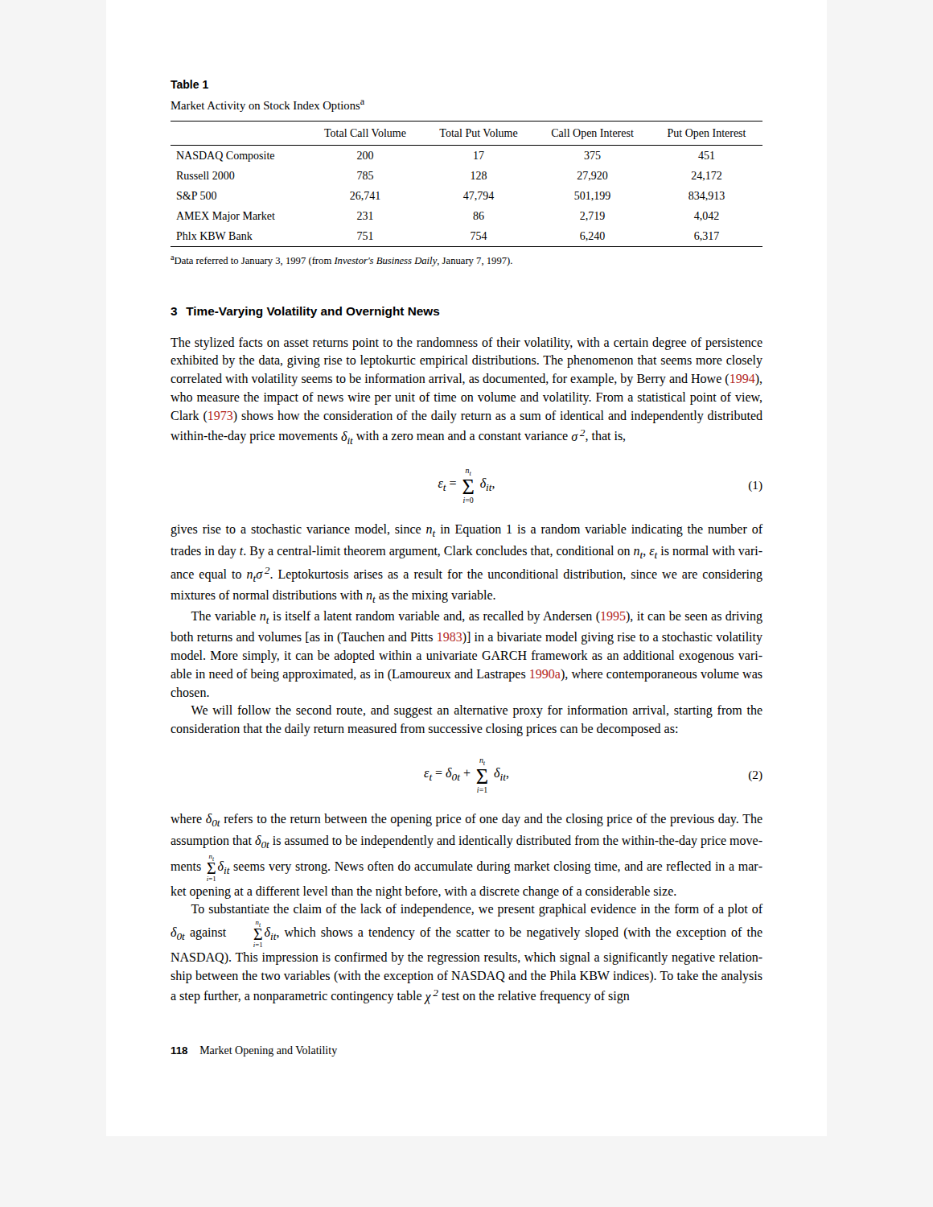Table 1
Market Activity on Stock Index Optionsa
| | Total Call Volume | Total Put Volume | Call Open Interest | Put Open Interest |
| --- | --- | --- | --- | --- |
| NASDAQ Composite | 200 | 17 | 375 | 451 |
| Russell 2000 | 785 | 128 | 27,920 | 24,172 |
| S&P 500 | 26,741 | 47,794 | 501,199 | 834,913 |
| AMEX Major Market | 231 | 86 | 2,719 | 4,042 |
| Phlx KBW Bank | 751 | 754 | 6,240 | 6,317 |
aData referred to January 3, 1997 (from Investor's Business Daily, January 7, 1997).
3 Time-Varying Volatility and Overnight News
The stylized facts on asset returns point to the randomness of their volatility, with a certain degree of persistence exhibited by the data, giving rise to leptokurtic empirical distributions. The phenomenon that seems more closely correlated with volatility seems to be information arrival, as documented, for example, by Berry and Howe (1994), who measure the impact of news wire per unit of time on volume and volatility. From a statistical point of view, Clark (1973) shows how the consideration of the daily return as a sum of identical and independently distributed within-the-day price movements δit with a zero mean and a constant variance σ 2, that is,
εt = nt Σ i=0 δit,
(1)
gives rise to a stochastic variance model, since nt in Equation 1 is a random variable indicating the number of trades in day t. By a central-limit theorem argument, Clark concludes that, conditional on nt, εt is normal with variance equal to ntσ 2. Leptokurtosis arises as a result for the unconditional distribution, since we are considering mixtures of normal distributions with nt as the mixing variable.
The variable nt is itself a latent random variable and, as recalled by Andersen (1995), it can be seen as driving both returns and volumes [as in (Tauchen and Pitts 1983)] in a bivariate model giving rise to a stochastic volatility model. More simply, it can be adopted within a univariate GARCH framework as an additional exogenous variable in need of being approximated, as in (Lamoureux and Lastrapes 1990a), where contemporaneous volume was chosen.
We will follow the second route, and suggest an alternative proxy for information arrival, starting from the consideration that the daily return measured from successive closing prices can be decomposed as:
εt = δ0t + nt Σ i=1 δit,
(2)
where δ0t refers to the return between the opening price of one day and the closing price of the previous day. The assumption that δ0t is assumed to be independently and identically distributed from the within-the-day price movements nt Σi=1 δit seems very strong. News often do accumulate during market closing time, and are reflected in a market opening at a different level than the night before, with a discrete change of a considerable size.
To substantiate the claim of the lack of independence, we present graphical evidence in the form of a plot of δ0t against nt Σi=1 δit, which shows a tendency of the scatter to be negatively sloped (with the exception of the NASDAQ). This impression is confirmed by the regression results, which signal a significantly negative relationship between the two variables (with the exception of NASDAQ and the Phila KBW indices). To take the analysis a step further, a nonparametric contingency table χ 2 test on the relative frequency of sign
118 Market Opening and Volatility